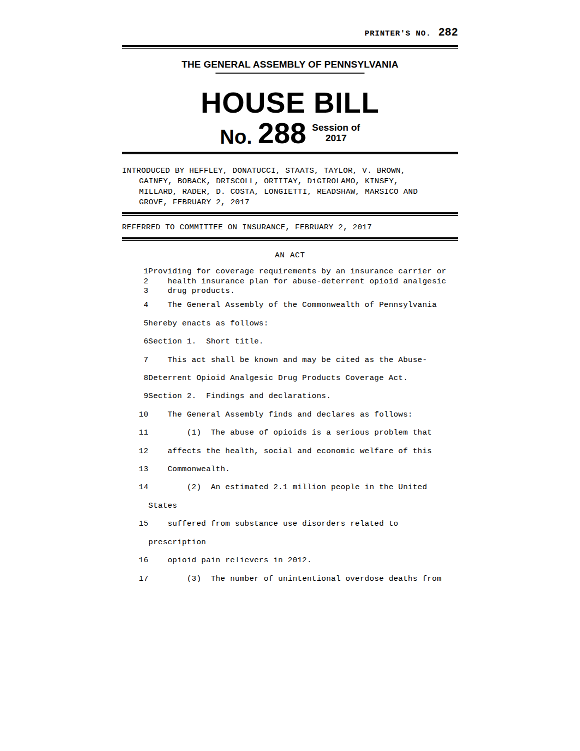PRINTER'S NO. 282
THE GENERAL ASSEMBLY OF PENNSYLVANIA
HOUSE BILL
No. 288 Session of
2017
INTRODUCED BY HEFFLEY, DONATUCCI, STAATS, TAYLOR, V. BROWN,
GAINEY, BOBACK, DRISCOLL, ORTITAY, DiGIROLAMO, KINSEY,
MILLARD, RADER, D. COSTA, LONGIETTI, READSHAW, MARSICO AND
GROVE, FEBRUARY 2, 2017
REFERRED TO COMMITTEE ON INSURANCE, FEBRUARY 2, 2017
AN ACT
| 1 | Providing for coverage requirements by an insurance carrier or |
| 2 | health insurance plan for abuse-deterrent opioid analgesic |
| 3 | drug products. |
| 4 | The General Assembly of the Commonwealth of Pennsylvania |
| 5 | hereby enacts as follows: |
| 6 | Section 1. Short title. |
| 7 | This act shall be known and may be cited as the Abuse- |
| 8 | Deterrent Opioid Analgesic Drug Products Coverage Act. |
| 9 | Section 2. Findings and declarations. |
| 10 | The General Assembly finds and declares as follows: |
| 11 | (1) The abuse of opioids is a serious problem that |
| 12 | affects the health, social and economic welfare of this |
| 13 | Commonwealth. |
| 14 | (2) An estimated 2.1 million people in the United States |
| 15 | suffered from substance use disorders related to prescription |
| 16 | opioid pain relievers in 2012. |
| 17 | (3) The number of unintentional overdose deaths from |